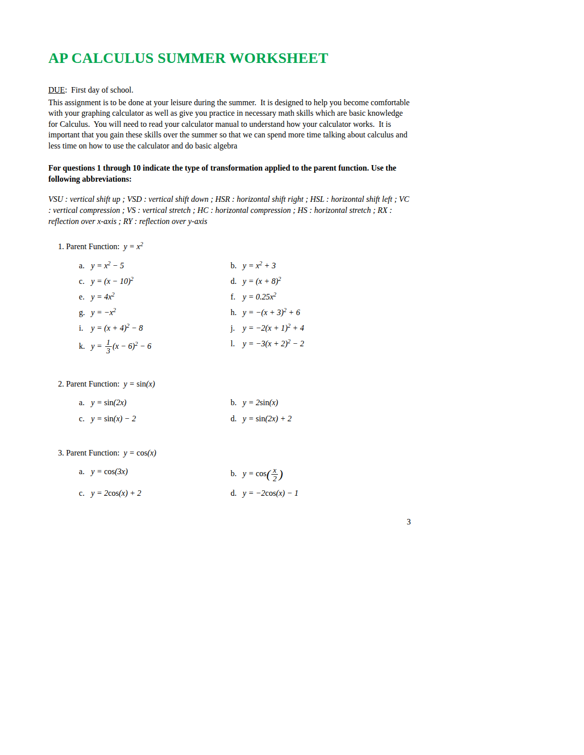AP CALCULUS SUMMER WORKSHEET
DUE: First day of school.
This assignment is to be done at your leisure during the summer. It is designed to help you become comfortable with your graphing calculator as well as give you practice in necessary math skills which are basic knowledge for Calculus. You will need to read your calculator manual to understand how your calculator works. It is important that you gain these skills over the summer so that we can spend more time talking about calculus and less time on how to use the calculator and do basic algebra
For questions 1 through 10 indicate the type of transformation applied to the parent function. Use the following abbreviations:
VSU : vertical shift up ; VSD : vertical shift down ; HSR : horizontal shift right ; HSL : horizontal shift left ; VC : vertical compression ; VS : vertical stretch ; HC : horizontal compression ; HS : horizontal stretch ; RX : reflection over x-axis ; RY : reflection over y-axis
Parent Function: y = x2
| a. y = x 2 − 5 | b. y = x 2 + 3 |
| c. y = (x − 10) 2 | d. y = (x + 8) 2 |
| e. y = 4x 2 | f. y = 0.25x 2 |
| g. y = −x 2 | h. y = −(x + 3) 2 + 6 |
| i. y = (x + 4) 2 − 8 | j. y = −2(x + 1) 2 + 4 |
| k. y = 1 3 (x − 6) 2 − 6 | l. y = −3(x + 2) 2 − 2 |
Parent Function: y = sin(x)
| a. y = sin (2x) | b. y = 2 sin (x) |
| c. y = sin (x) − 2 | d. y = sin (2x) + 2 |
Parent Function: y = cos(x)
| a. y = cos (3x) | b. y = cos ( x 2 ) |
| c. y = 2 cos (x) + 2 | d. y = −2 cos (x) − 1 |
3